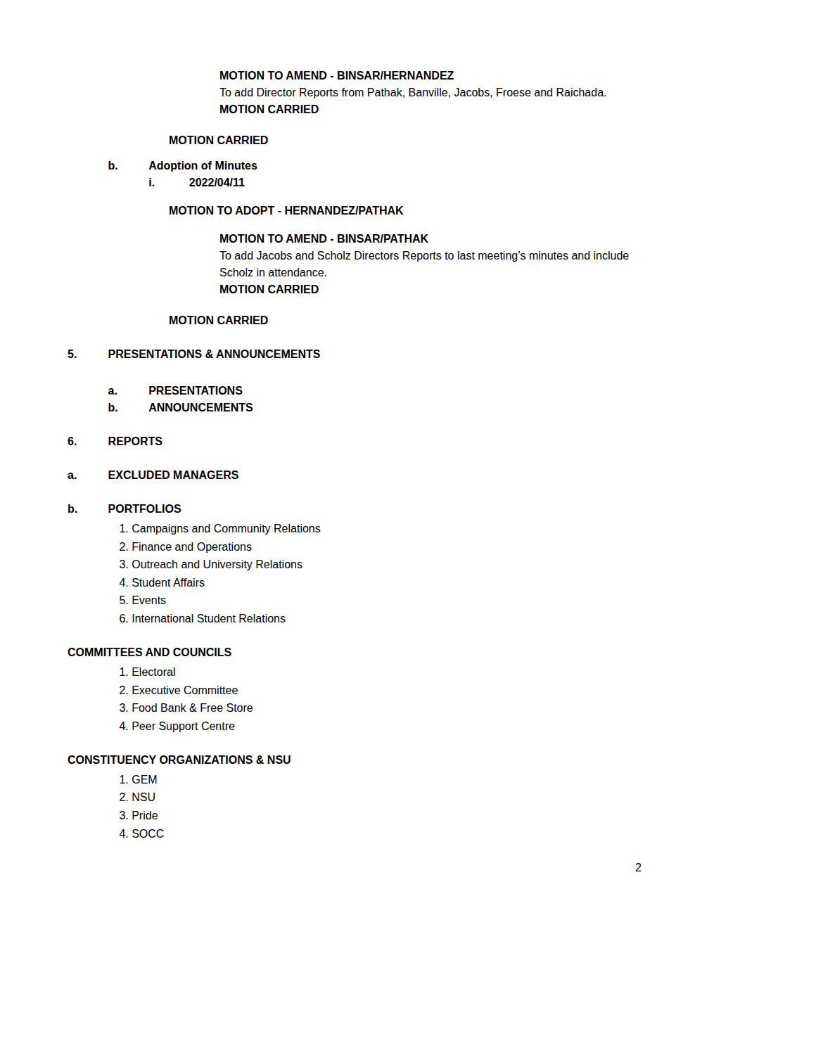MOTION TO AMEND - BINSAR/HERNANDEZ
To add Director Reports from Pathak, Banville, Jacobs, Froese and Raichada.
MOTION CARRIED
MOTION CARRIED
b. Adoption of Minutes
i. 2022/04/11
MOTION TO ADOPT - HERNANDEZ/PATHAK
MOTION TO AMEND - BINSAR/PATHAK
To add Jacobs and Scholz Directors Reports to last meeting’s minutes and include Scholz in attendance.
MOTION CARRIED
MOTION CARRIED
5. PRESENTATIONS & ANNOUNCEMENTS
a. PRESENTATIONS
b. ANNOUNCEMENTS
6. REPORTS
a. EXCLUDED MANAGERS
b. PORTFOLIOS
Campaigns and Community Relations
Finance and Operations
Outreach and University Relations
Student Affairs
Events
International Student Relations
COMMITTEES AND COUNCILS
Electoral
Executive Committee
Food Bank & Free Store
Peer Support Centre
CONSTITUENCY ORGANIZATIONS & NSU
GEM
NSU
Pride
SOCC
2